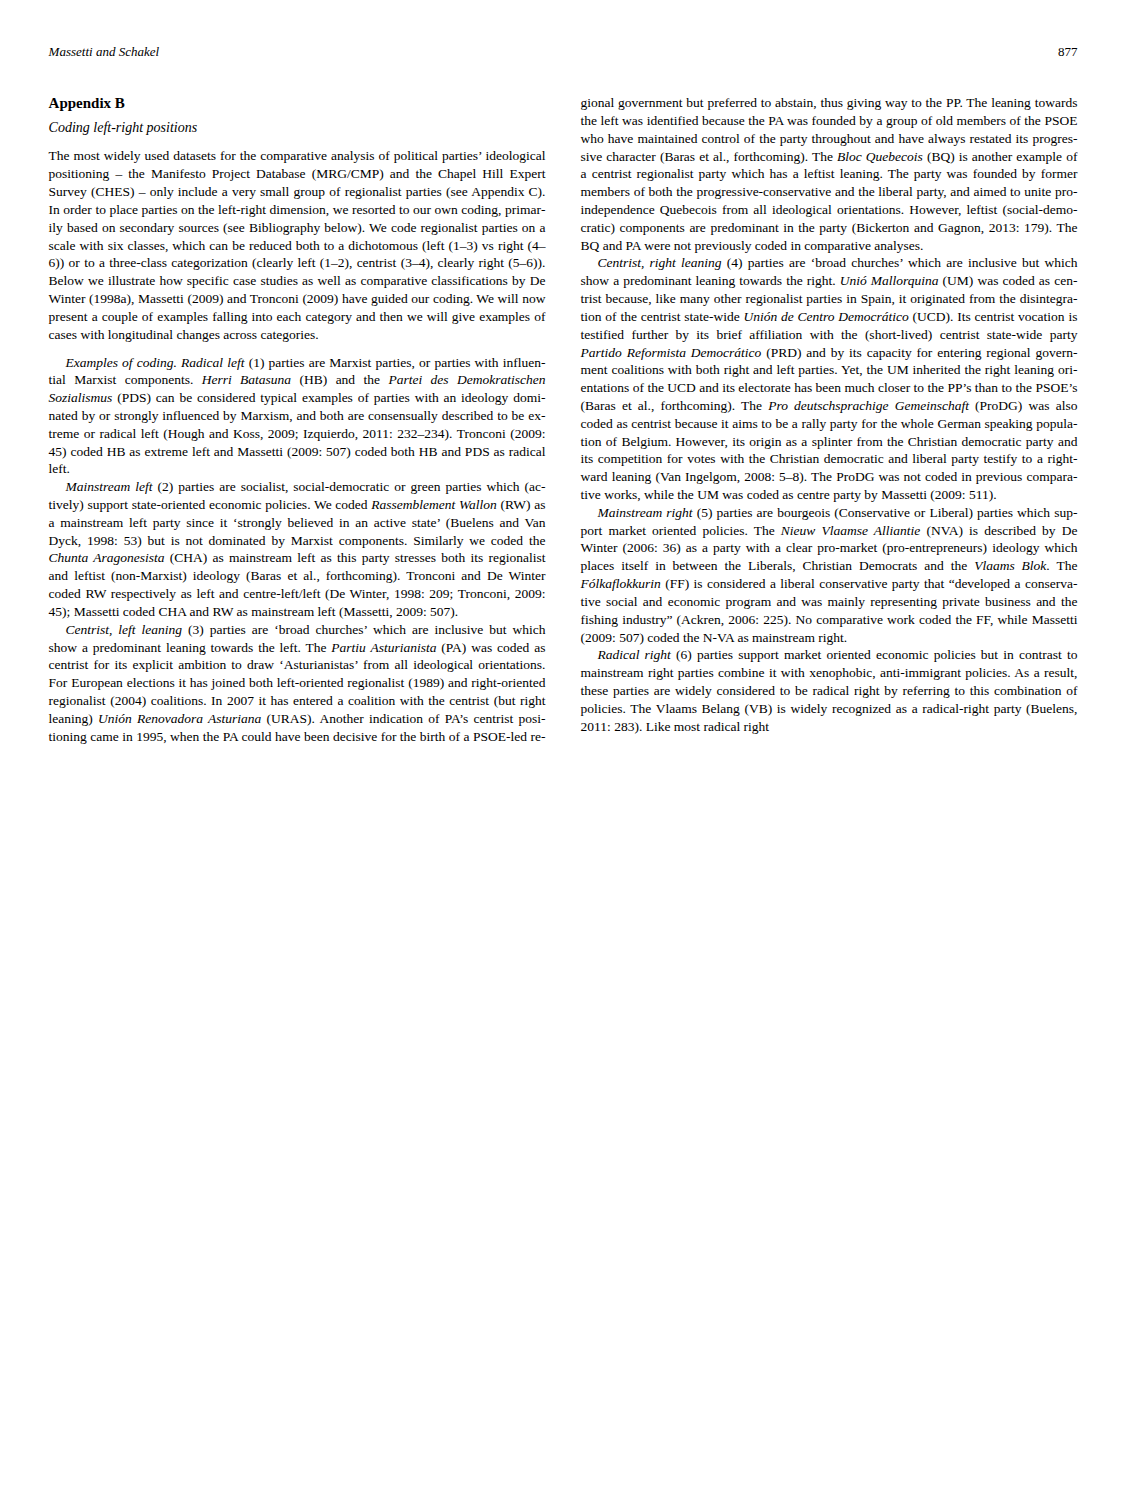Massetti and Schakel 877
Appendix B
Coding left-right positions
The most widely used datasets for the comparative analysis of political parties’ ideological positioning – the Manifesto Project Database (MRG/CMP) and the Chapel Hill Expert Survey (CHES) – only include a very small group of regionalist parties (see Appendix C). In order to place parties on the left-right dimension, we resorted to our own coding, primarily based on secondary sources (see Bibliography below). We code regionalist parties on a scale with six classes, which can be reduced both to a dichotomous (left (1–3) vs right (4–6)) or to a three-class categorization (clearly left (1–2), centrist (3–4), clearly right (5–6)). Below we illustrate how specific case studies as well as comparative classifications by De Winter (1998a), Massetti (2009) and Tronconi (2009) have guided our coding. We will now present a couple of examples falling into each category and then we will give examples of cases with longitudinal changes across categories.
Examples of coding. Radical left (1) parties are Marxist parties, or parties with influential Marxist components. Herri Batasuna (HB) and the Partei des Demokratischen Sozialismus (PDS) can be considered typical examples of parties with an ideology dominated by or strongly influenced by Marxism, and both are consensually described to be extreme or radical left (Hough and Koss, 2009; Izquierdo, 2011: 232–234). Tronconi (2009: 45) coded HB as extreme left and Massetti (2009: 507) coded both HB and PDS as radical left.
Mainstream left (2) parties are socialist, social-democratic or green parties which (actively) support state-oriented economic policies. We coded Rassemblement Wallon (RW) as a mainstream left party since it ‘strongly believed in an active state’ (Buelens and Van Dyck, 1998: 53) but is not dominated by Marxist components. Similarly we coded the Chunta Aragonesista (CHA) as mainstream left as this party stresses both its regionalist and leftist (non-Marxist) ideology (Baras et al., forthcoming). Tronconi and De Winter coded RW respectively as left and centre-left/left (De Winter, 1998: 209; Tronconi, 2009: 45); Massetti coded CHA and RW as mainstream left (Massetti, 2009: 507).
Centrist, left leaning (3) parties are ‘broad churches’ which are inclusive but which show a predominant leaning towards the left. The Partiu Asturianista (PA) was coded as centrist for its explicit ambition to draw ‘Asturianistas’ from all ideological orientations. For European elections it has joined both left-oriented regionalist (1989) and right-oriented regionalist (2004) coalitions. In 2007 it has entered a coalition with the centrist (but right leaning) Unión Renovadora Asturiana (URAS). Another indication of PA’s centrist positioning came in 1995, when the PA could have been decisive for the birth of a PSOE-led regional government but preferred to abstain, thus giving way to the PP. The leaning towards the left was identified because the PA was founded by a group of old members of the PSOE who have maintained control of the party throughout and have always restated its progressive character (Baras et al., forthcoming). The Bloc Quebecois (BQ) is another example of a centrist regionalist party which has a leftist leaning. The party was founded by former members of both the progressive-conservative and the liberal party, and aimed to unite pro-independence Quebecois from all ideological orientations. However, leftist (social-democratic) components are predominant in the party (Bickerton and Gagnon, 2013: 179). The BQ and PA were not previously coded in comparative analyses.
Centrist, right leaning (4) parties are ‘broad churches’ which are inclusive but which show a predominant leaning towards the right. Unió Mallorquina (UM) was coded as centrist because, like many other regionalist parties in Spain, it originated from the disintegration of the centrist state-wide Unión de Centro Democrático (UCD). Its centrist vocation is testified further by its brief affiliation with the (short-lived) centrist state-wide party Partido Reformista Democrático (PRD) and by its capacity for entering regional government coalitions with both right and left parties. Yet, the UM inherited the right leaning orientations of the UCD and its electorate has been much closer to the PP’s than to the PSOE’s (Baras et al., forthcoming). The Pro deutschsprachige Gemeinschaft (ProDG) was also coded as centrist because it aims to be a rally party for the whole German speaking population of Belgium. However, its origin as a splinter from the Christian democratic party and its competition for votes with the Christian democratic and liberal party testify to a rightward leaning (Van Ingelgom, 2008: 5–8). The ProDG was not coded in previous comparative works, while the UM was coded as centre party by Massetti (2009: 511).
Mainstream right (5) parties are bourgeois (Conservative or Liberal) parties which support market oriented policies. The Nieuw Vlaamse Alliantie (NVA) is described by De Winter (2006: 36) as a party with a clear pro-market (pro-entrepreneurs) ideology which places itself in between the Liberals, Christian Democrats and the Vlaams Blok. The Fólkaflokkurin (FF) is considered a liberal conservative party that “developed a conservative social and economic program and was mainly representing private business and the fishing industry” (Ackren, 2006: 225). No comparative work coded the FF, while Massetti (2009: 507) coded the N-VA as mainstream right.
Radical right (6) parties support market oriented economic policies but in contrast to mainstream right parties combine it with xenophobic, anti-immigrant policies. As a result, these parties are widely considered to be radical right by referring to this combination of policies. The Vlaams Belang (VB) is widely recognized as a radical-right party (Buelens, 2011: 283). Like most radical right